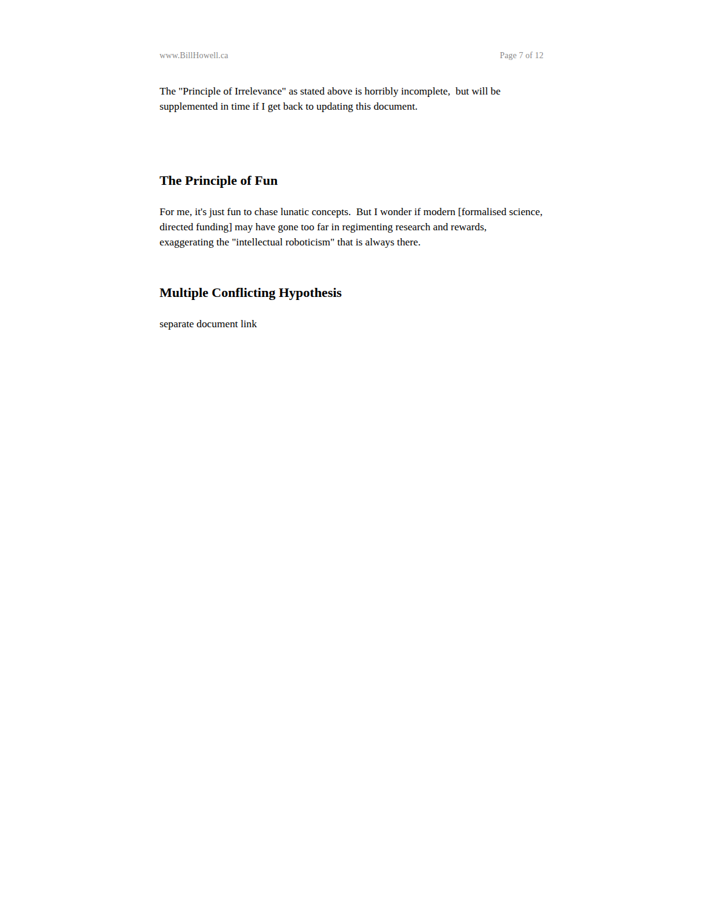www.BillHowell.ca Page 7 of 12
The "Principle of Irrelevance" as stated above is horribly incomplete, but will be supplemented in time if I get back to updating this document.
The Principle of Fun
For me, it's just fun to chase lunatic concepts. But I wonder if modern [formalised science, directed funding] may have gone too far in regimenting research and rewards, exaggerating the "intellectual roboticism" that is always there.
Multiple Conflicting Hypothesis
separate document link